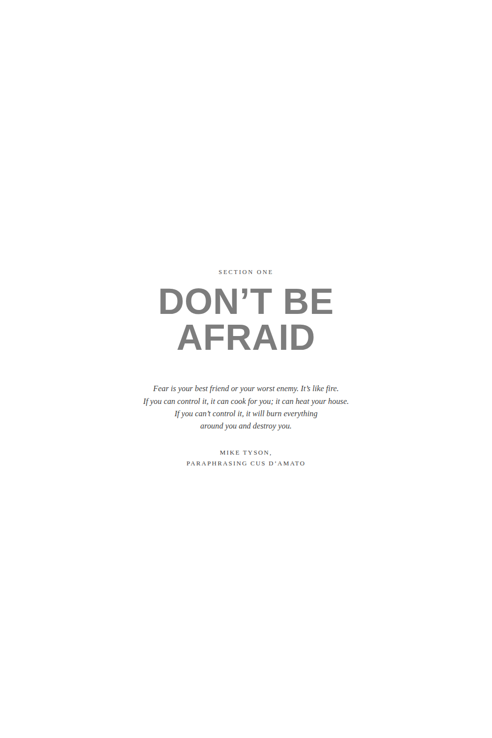Section One
Don’t Be Afraid
Fear is your best friend or your worst enemy. It’s like fire.
If you can control it, it can cook for you; it can heat your house.
If you can’t control it, it will burn everything
around you and destroy you.
Mike Tyson,
paraphrasing Cus D’Amato